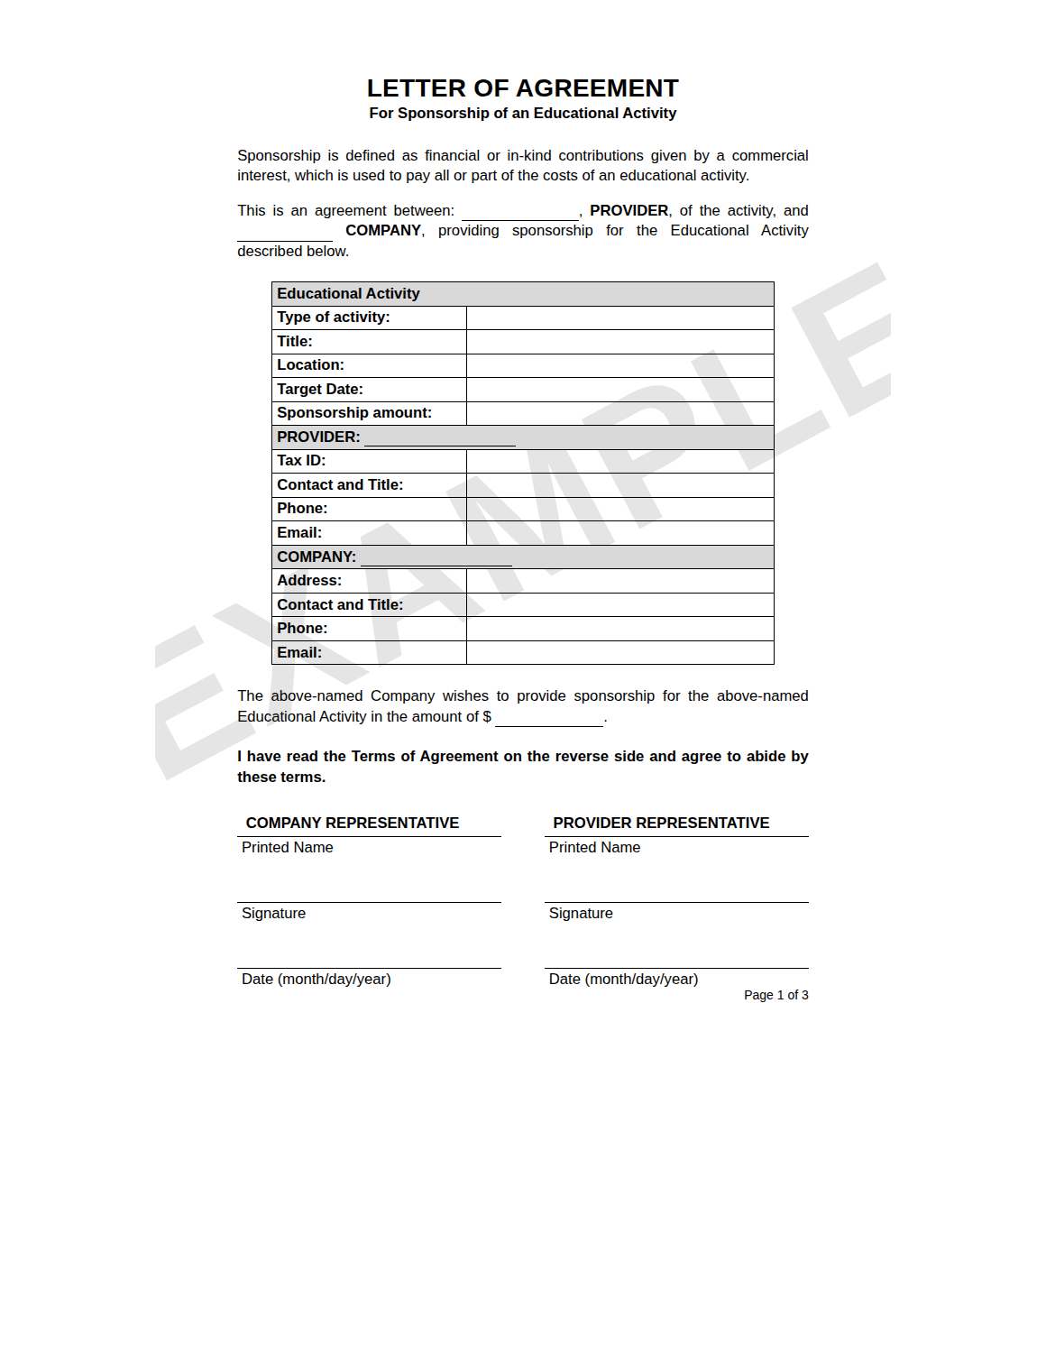EXAMPLE
LETTER OF AGREEMENT
For Sponsorship of an Educational Activity
Sponsorship is defined as financial or in-kind contributions given by a commercial interest, which is used to pay all or part of the costs of an educational activity.
This is an agreement between: , PROVIDER, of the activity, and COMPANY, providing sponsorship for the Educational Activity described below.
| Educational Activity |
| Type of activity: | |
| Title: | |
| Location: | |
| Target Date: | |
| Sponsorship amount: | |
| PROVIDER: |
| Tax ID: | |
| Contact and Title: | |
| Phone: | |
| Email: | |
| COMPANY: |
| Address: | |
| Contact and Title: | |
| Phone: | |
| Email: | |
The above-named Company wishes to provide sponsorship for the above-named Educational Activity in the amount of $ .
I have read the Terms of Agreement on the reverse side and agree to abide by these terms.
| COMPANY REPRESENTATIVE Printed Name Signature Date (month/day/year) | PROVIDER REPRESENTATIVE Printed Name Signature Date (month/day/year) |
Page 1 of 3